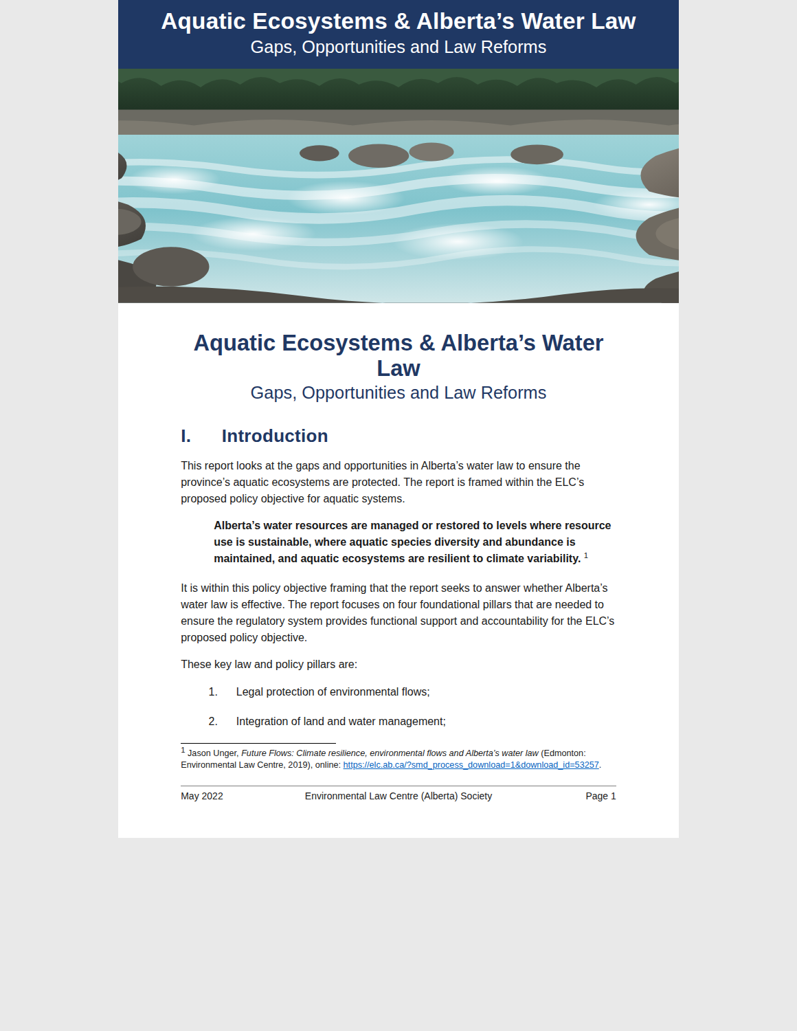Aquatic Ecosystems & Alberta’s Water Law
Gaps, Opportunities and Law Reforms
Aquatic Ecosystems & Alberta’s Water Law
Gaps, Opportunities and Law Reforms
I. Introduction
This report looks at the gaps and opportunities in Alberta’s water law to ensure the province’s aquatic ecosystems are protected. The report is framed within the ELC’s proposed policy objective for aquatic systems.
Alberta’s water resources are managed or restored to levels where resource use is sustainable, where aquatic species diversity and abundance is maintained, and aquatic ecosystems are resilient to climate variability. 1
It is within this policy objective framing that the report seeks to answer whether Alberta’s water law is effective. The report focuses on four foundational pillars that are needed to ensure the regulatory system provides functional support and accountability for the ELC’s proposed policy objective.
These key law and policy pillars are:
Legal protection of environmental flows;
Integration of land and water management;
1 Jason Unger, Future Flows: Climate resilience, environmental flows and Alberta’s water law (Edmonton: Environmental Law Centre, 2019), online: https://elc.ab.ca/?smd_process_download=1&download_id=53257.
May 2022
Environmental Law Centre (Alberta) Society
Page 1